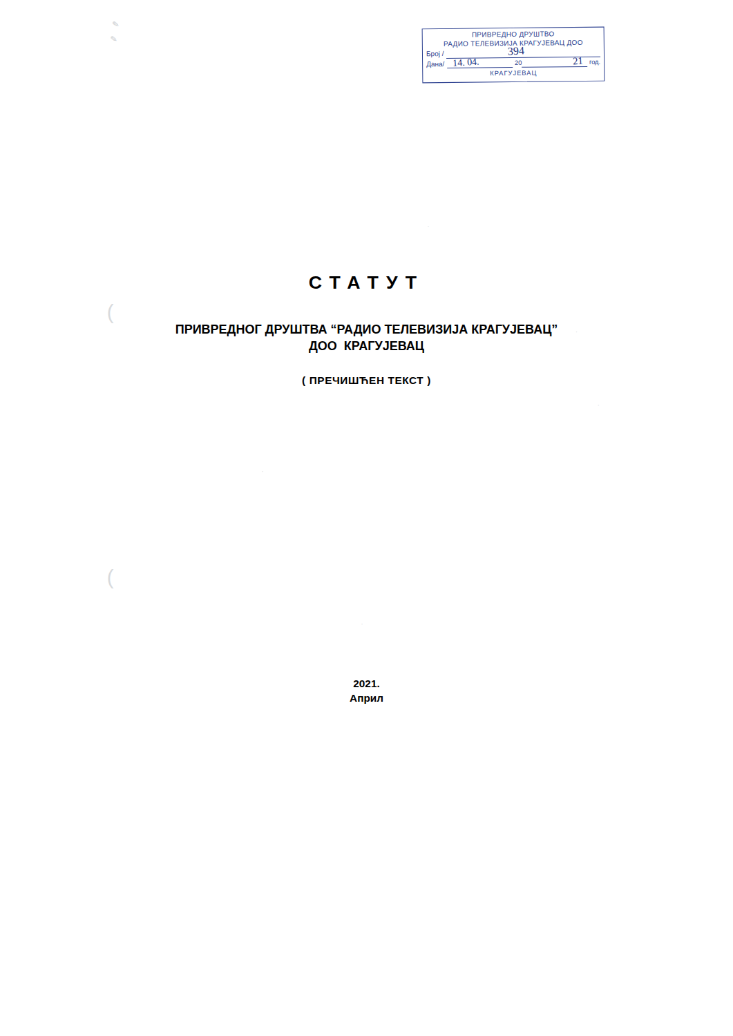✎ ✎ ( ( · · · · ·
ПРИВРЕДНО ДРУШТВО
РАДИО ТЕЛЕВИЗИЈА КРАГУЈЕВАЦ ДОО
Број / 394
Дана/ 14. 04. 20 21 год.
КРАГУЈЕВАЦ
СТАТУТ
ПРИВРЕДНОГ ДРУШТВА “РАДИО ТЕЛЕВИЗИЈА КРАГУЈЕВАЦ”
ДОО КРАГУЈЕВАЦ
( ПРЕЧИШЋЕН ТЕКСТ )
2021.
Април